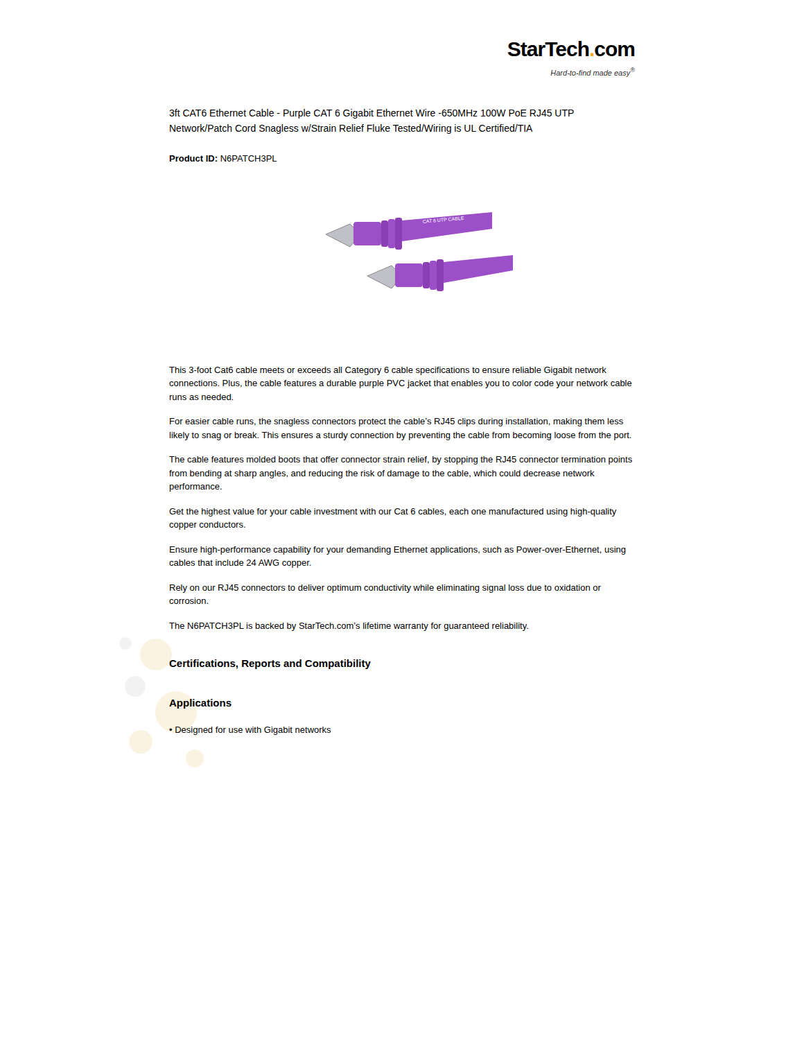StarTech. com
Hard-to-find made easy®
3ft CAT6 Ethernet Cable - Purple CAT 6 Gigabit Ethernet Wire -650MHz 100W PoE RJ45 UTP Network/Patch Cord Snagless w/Strain Relief Fluke Tested/Wiring is UL Certified/TIA
Product ID: N6PATCH3PL
This 3-foot Cat6 cable meets or exceeds all Category 6 cable specifications to ensure reliable Gigabit network connections. Plus, the cable features a durable purple PVC jacket that enables you to color code your network cable runs as needed.
For easier cable runs, the snagless connectors protect the cable’s RJ45 clips during installation, making them less likely to snag or break. This ensures a sturdy connection by preventing the cable from becoming loose from the port.
The cable features molded boots that offer connector strain relief, by stopping the RJ45 connector termination points from bending at sharp angles, and reducing the risk of damage to the cable, which could decrease network performance.
Get the highest value for your cable investment with our Cat 6 cables, each one manufactured using high-quality copper conductors.
Ensure high-performance capability for your demanding Ethernet applications, such as Power-over-Ethernet, using cables that include 24 AWG copper.
Rely on our RJ45 connectors to deliver optimum conductivity while eliminating signal loss due to oxidation or corrosion.
The N6PATCH3PL is backed by StarTech.com’s lifetime warranty for guaranteed reliability.
Certifications, Reports and Compatibility
Applications
• Designed for use with Gigabit networks